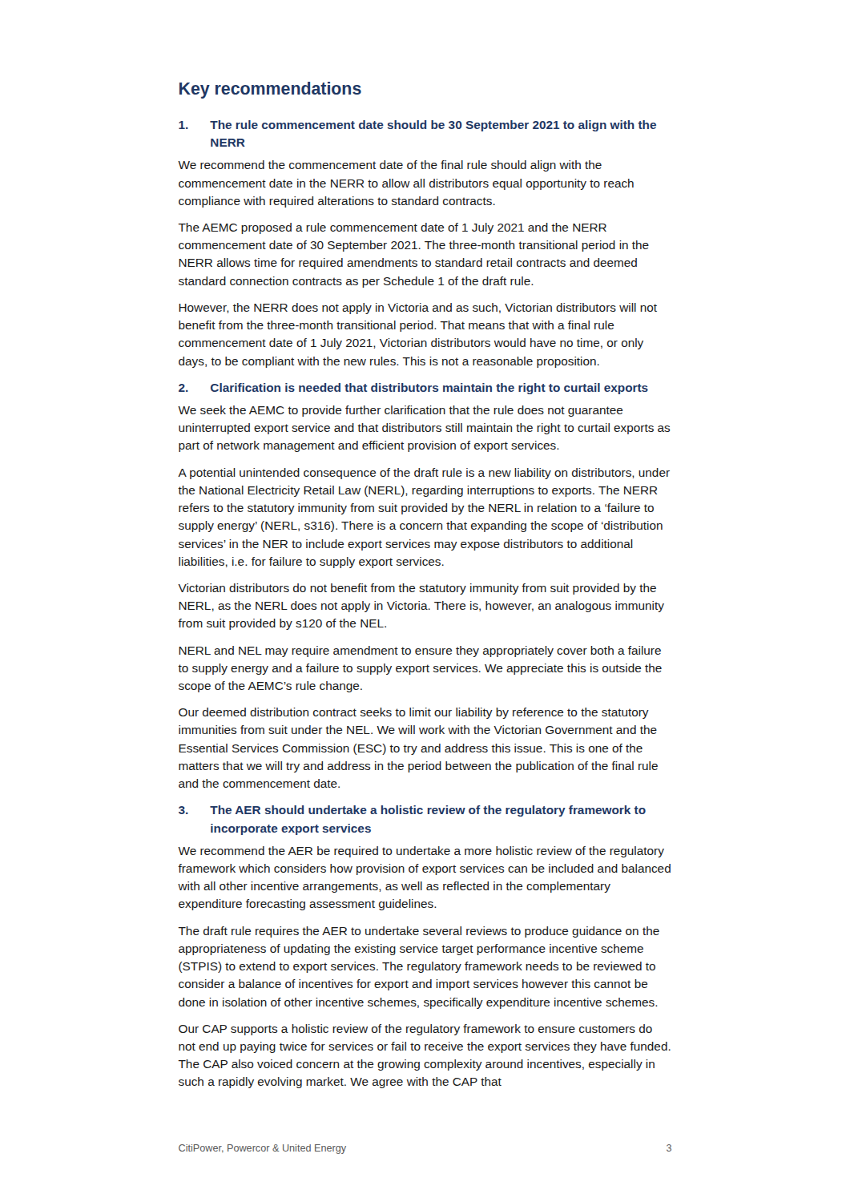Key recommendations
1. The rule commencement date should be 30 September 2021 to align with the NERR
We recommend the commencement date of the final rule should align with the commencement date in the NERR to allow all distributors equal opportunity to reach compliance with required alterations to standard contracts.
The AEMC proposed a rule commencement date of 1 July 2021 and the NERR commencement date of 30 September 2021. The three-month transitional period in the NERR allows time for required amendments to standard retail contracts and deemed standard connection contracts as per Schedule 1 of the draft rule.
However, the NERR does not apply in Victoria and as such, Victorian distributors will not benefit from the three-month transitional period. That means that with a final rule commencement date of 1 July 2021, Victorian distributors would have no time, or only days, to be compliant with the new rules. This is not a reasonable proposition.
2. Clarification is needed that distributors maintain the right to curtail exports
We seek the AEMC to provide further clarification that the rule does not guarantee uninterrupted export service and that distributors still maintain the right to curtail exports as part of network management and efficient provision of export services.
A potential unintended consequence of the draft rule is a new liability on distributors, under the National Electricity Retail Law (NERL), regarding interruptions to exports. The NERR refers to the statutory immunity from suit provided by the NERL in relation to a ‘failure to supply energy’ (NERL, s316). There is a concern that expanding the scope of ‘distribution services’ in the NER to include export services may expose distributors to additional liabilities, i.e. for failure to supply export services.
Victorian distributors do not benefit from the statutory immunity from suit provided by the NERL, as the NERL does not apply in Victoria. There is, however, an analogous immunity from suit provided by s120 of the NEL.
NERL and NEL may require amendment to ensure they appropriately cover both a failure to supply energy and a failure to supply export services. We appreciate this is outside the scope of the AEMC’s rule change.
Our deemed distribution contract seeks to limit our liability by reference to the statutory immunities from suit under the NEL. We will work with the Victorian Government and the Essential Services Commission (ESC) to try and address this issue. This is one of the matters that we will try and address in the period between the publication of the final rule and the commencement date.
3. The AER should undertake a holistic review of the regulatory framework to incorporate export services
We recommend the AER be required to undertake a more holistic review of the regulatory framework which considers how provision of export services can be included and balanced with all other incentive arrangements, as well as reflected in the complementary expenditure forecasting assessment guidelines.
The draft rule requires the AER to undertake several reviews to produce guidance on the appropriateness of updating the existing service target performance incentive scheme (STPIS) to extend to export services. The regulatory framework needs to be reviewed to consider a balance of incentives for export and import services however this cannot be done in isolation of other incentive schemes, specifically expenditure incentive schemes.
Our CAP supports a holistic review of the regulatory framework to ensure customers do not end up paying twice for services or fail to receive the export services they have funded. The CAP also voiced concern at the growing complexity around incentives, especially in such a rapidly evolving market. We agree with the CAP that
CitiPower, Powercor & United Energy 3